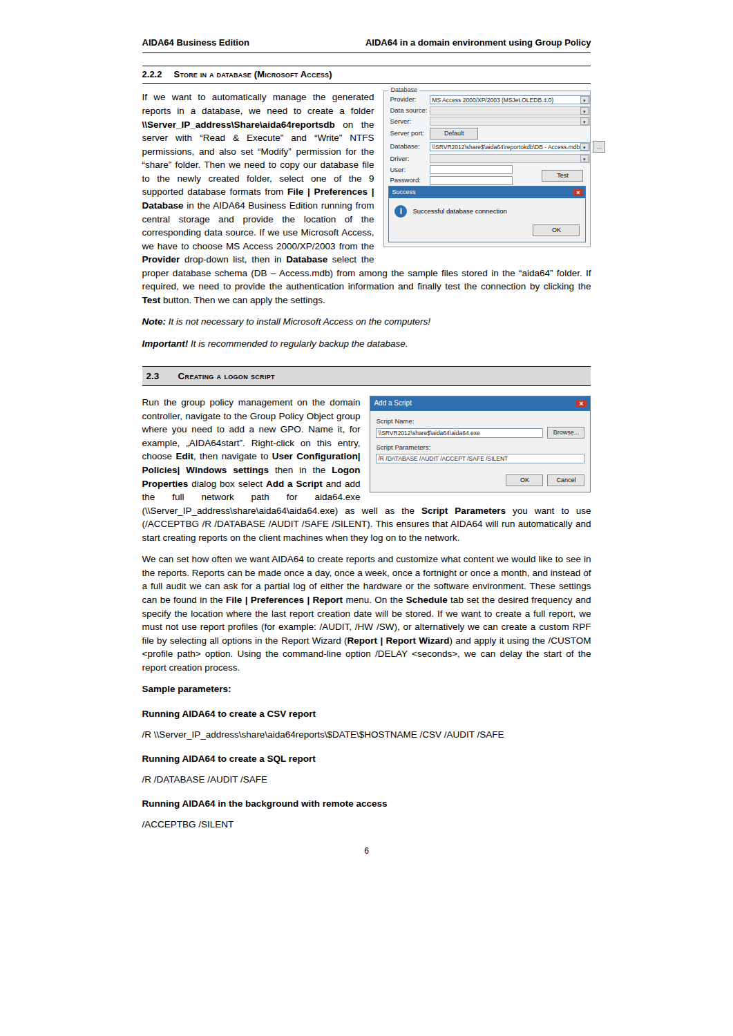AIDA64 Business Edition
AIDA64 in a domain environment using Group Policy
2.2.2 Store in a database (Microsoft Access)
Database
| Provider: | MS Access 2000/XP/2003 (MSJet.OLEDB.4.0) | |
| Data source: | | |
| Server: | | |
| Server port: | Default | |
| Database: | \\SRVR2012\share$\aida64\reportokdb\DB - Access.mdb | ... |
| Driver: | | |
| User: | | |
| Password: | | |
Test
Success×
i
Successful database connection
OK
If we want to automatically manage the generated reports in a database, we need to create a folder \\Server_IP_address\Share\aida64reportsdb on the server with “Read & Execute” and “Write” NTFS permissions, and also set “Modify” permission for the “share” folder. Then we need to copy our database file to the newly created folder, select one of the 9 supported database formats from File | Preferences | Database in the AIDA64 Business Edition running from central storage and provide the location of the corresponding data source. If we use Microsoft Access, we have to choose MS Access 2000/XP/2003 from the Provider drop-down list, then in Database select the proper database schema (DB – Access.mdb) from among the sample files stored in the “aida64” folder. If required, we need to provide the authentication information and finally test the connection by clicking the Test button. Then we can apply the settings.
Note: It is not necessary to install Microsoft Access on the computers!
Important! It is recommended to regularly backup the database.
2.3 Creating a logon script
Add a Script×
Script Name:
\\SRVR2012\share$\aida64\aida64.exe Browse...
Script Parameters:
/R /DATABASE /AUDIT /ACCEPT /SAFE /SILENT
OK Cancel
Run the group policy management on the domain controller, navigate to the Group Policy Object group where you need to add a new GPO. Name it, for example, „AIDA64start”. Right-click on this entry, choose Edit, then navigate to User Configuration| Policies| Windows settings then in the Logon Properties dialog box select Add a Script and add the full network path for aida64.exe (\\Server_IP_address\share\aida64\aida64.exe) as well as the Script Parameters you want to use (/ACCEPTBG /R /DATABASE /AUDIT /SAFE /SILENT). This ensures that AIDA64 will run automatically and start creating reports on the client machines when they log on to the network.
We can set how often we want AIDA64 to create reports and customize what content we would like to see in the reports. Reports can be made once a day, once a week, once a fortnight or once a month, and instead of a full audit we can ask for a partial log of either the hardware or the software environment. These settings can be found in the File | Preferences | Report menu. On the Schedule tab set the desired frequency and specify the location where the last report creation date will be stored. If we want to create a full report, we must not use report profiles (for example: /AUDIT, /HW /SW), or alternatively we can create a custom RPF file by selecting all options in the Report Wizard (Report | Report Wizard) and apply it using the /CUSTOM <profile path> option. Using the command-line option /DELAY <seconds>, we can delay the start of the report creation process.
Sample parameters:
Running AIDA64 to create a CSV report
/R \\Server_IP_address\share\aida64reports\$DATE\$HOSTNAME /CSV /AUDIT /SAFE
Running AIDA64 to create a SQL report
/R /DATABASE /AUDIT /SAFE
Running AIDA64 in the background with remote access
/ACCEPTBG /SILENT
6